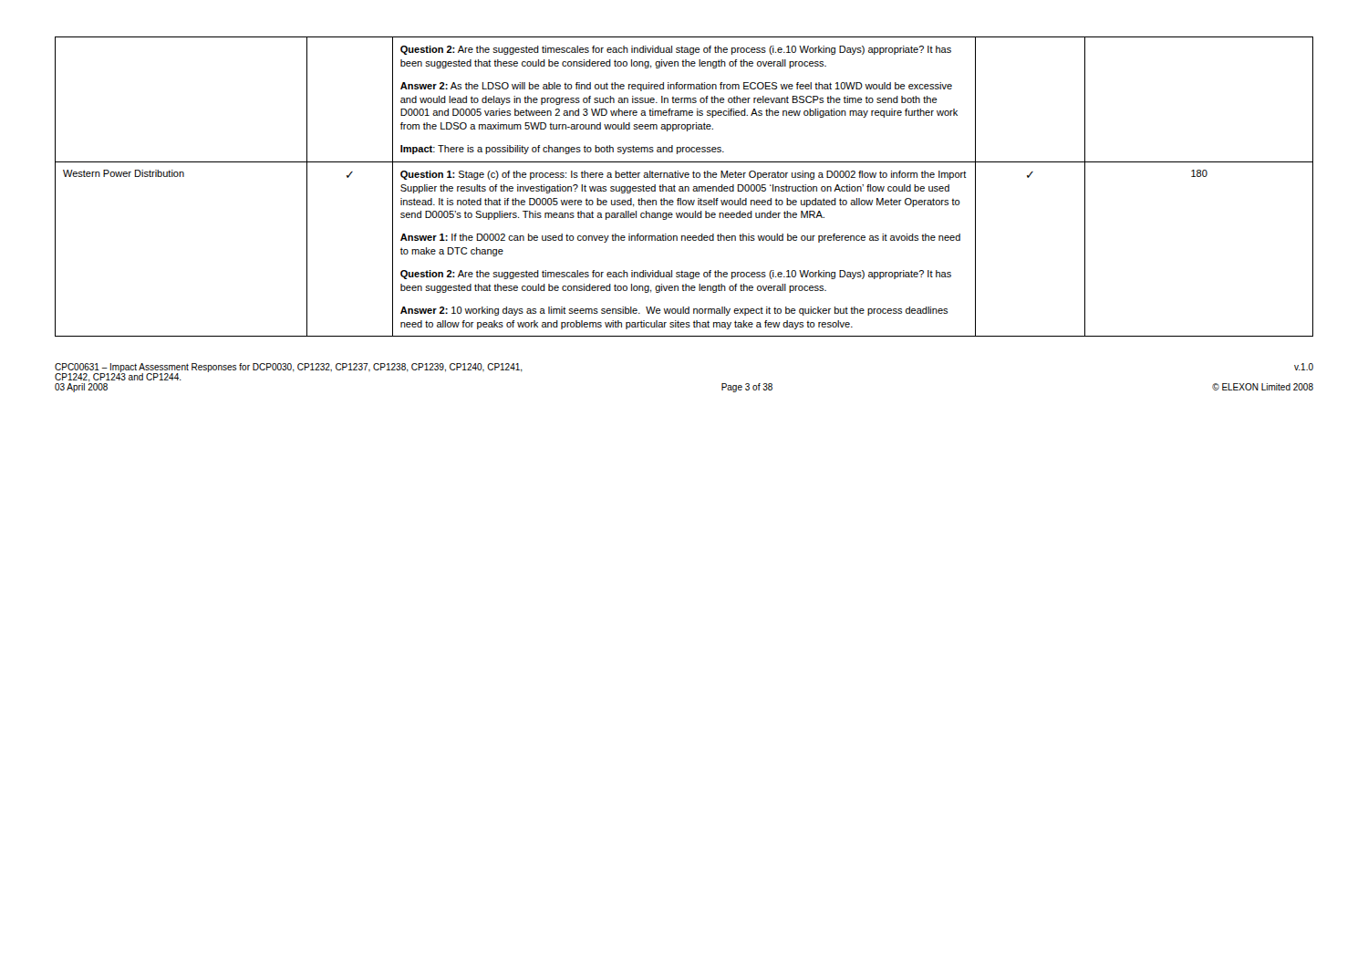| | | Question 2: Are the suggested timescales for each individual stage of the process (i.e.10 Working Days) appropriate? It has been suggested that these could be considered too long, given the length of the overall process. Answer 2: As the LDSO will be able to find out the required information from ECOES we feel that 10WD would be excessive and would lead to delays in the progress of such an issue. In terms of the other relevant BSCPs the time to send both the D0001 and D0005 varies between 2 and 3 WD where a timeframe is specified. As the new obligation may require further work from the LDSO a maximum 5WD turn-around would seem appropriate. Impact : There is a possibility of changes to both systems and processes. | | |
| Western Power Distribution | ✓ | Question 1: Stage (c) of the process: Is there a better alternative to the Meter Operator using a D0002 flow to inform the Import Supplier the results of the investigation? It was suggested that an amended D0005 ‘Instruction on Action’ flow could be used instead. It is noted that if the D0005 were to be used, then the flow itself would need to be updated to allow Meter Operators to send D0005’s to Suppliers. This means that a parallel change would be needed under the MRA. Answer 1: If the D0002 can be used to convey the information needed then this would be our preference as it avoids the need to make a DTC change Question 2: Are the suggested timescales for each individual stage of the process (i.e.10 Working Days) appropriate? It has been suggested that these could be considered too long, given the length of the overall process. Answer 2: 10 working days as a limit seems sensible. We would normally expect it to be quicker but the process deadlines need to allow for peaks of work and problems with particular sites that may take a few days to resolve. | ✓ | 180 |
| CPC00631 – Impact Assessment Responses for DCP0030, CP1232, CP1237, CP1238, CP1239, CP1240, CP1241, CP1242, CP1243 and CP1244. | | v.1.0 |
| 03 April 2008 | Page 3 of 38 | © ELEXON Limited 2008 |